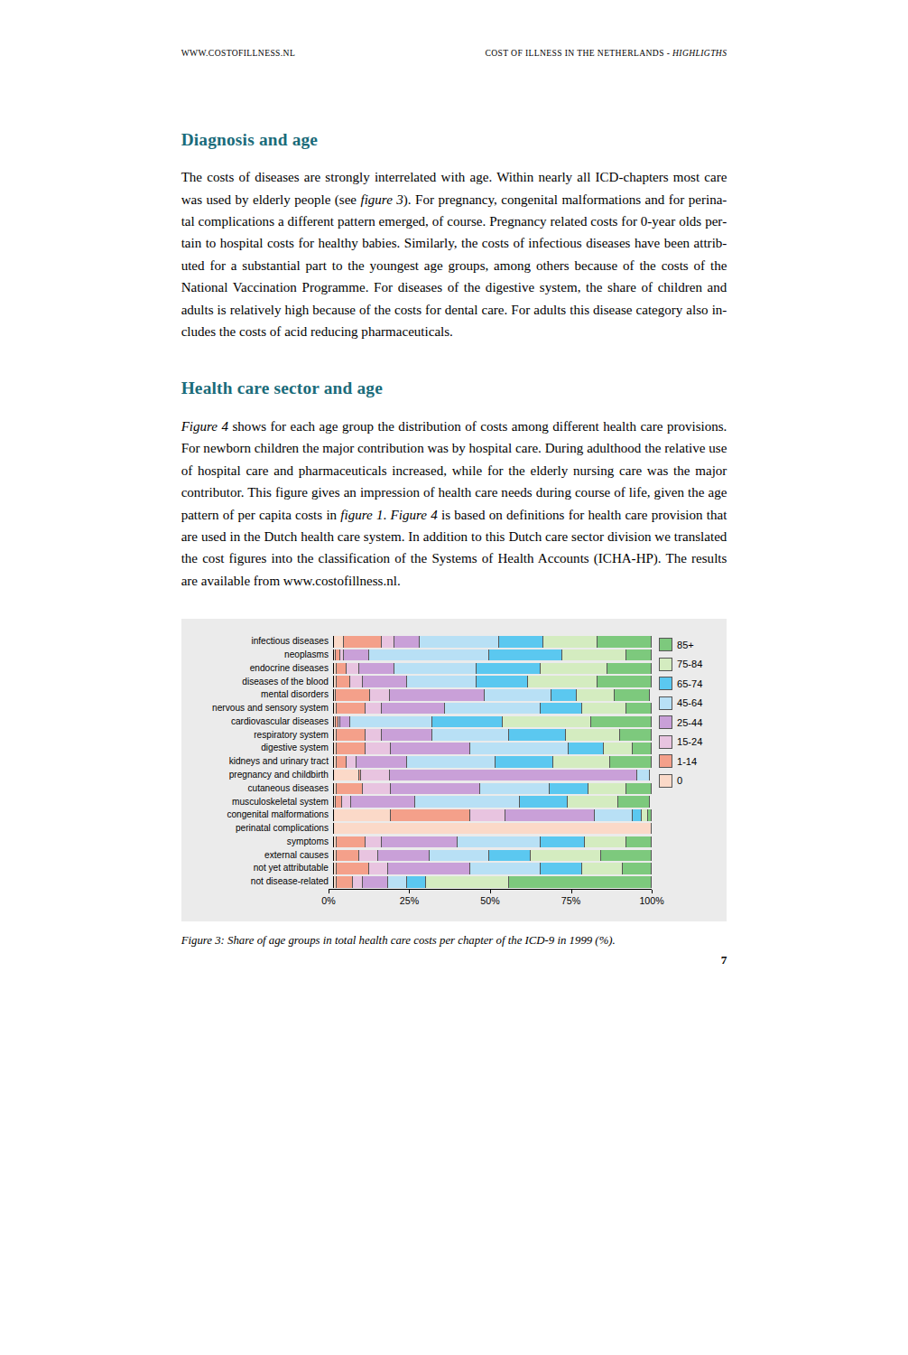www.costofillness.nl
Cost of illness in the Netherlands - Highligths
Diagnosis and age
The costs of diseases are strongly interrelated with age. Within nearly all ICD-chapters most care was used by elderly people (see figure 3). For pregnancy, congenital malformations and for perinatal complications a different pattern emerged, of course. Pregnancy related costs for 0-year olds pertain to hospital costs for healthy babies. Similarly, the costs of infectious diseases have been attributed for a substantial part to the youngest age groups, among others because of the costs of the National Vaccination Programme. For diseases of the digestive system, the share of children and adults is relatively high because of the costs for dental care. For adults this disease category also includes the costs of acid reducing pharmaceuticals.
Health care sector and age
Figure 4 shows for each age group the distribution of costs among different health care provisions. For newborn children the major contribution was by hospital care. During adulthood the relative use of hospital care and pharmaceuticals increased, while for the elderly nursing care was the major contributor. This figure gives an impression of health care needs during course of life, given the age pattern of per capita costs in figure 1. Figure 4 is based on definitions for health care provision that are used in the Dutch health care system. In addition to this Dutch care sector division we translated the cost figures into the classification of the Systems of Health Accounts (ICHA-HP). The results are available from www.costofillness.nl.
infectious diseases
neoplasms
endocrine diseases
diseases of the blood
mental disorders
nervous and sensory system
cardiovascular diseases
respiratory system
digestive system
kidneys and urinary tract
pregnancy and childbirth
cutaneous diseases
musculoskeletal system
congenital malformations
perinatal complications
symptoms
external causes
not yet attributable
not disease-related
0%
25%
50%
75%
100%
85+
75-84
65-74
45-64
25-44
15-24
1-14
0
Figure 3: Share of age groups in total health care costs per chapter of the ICD-9 in 1999 (%).
7